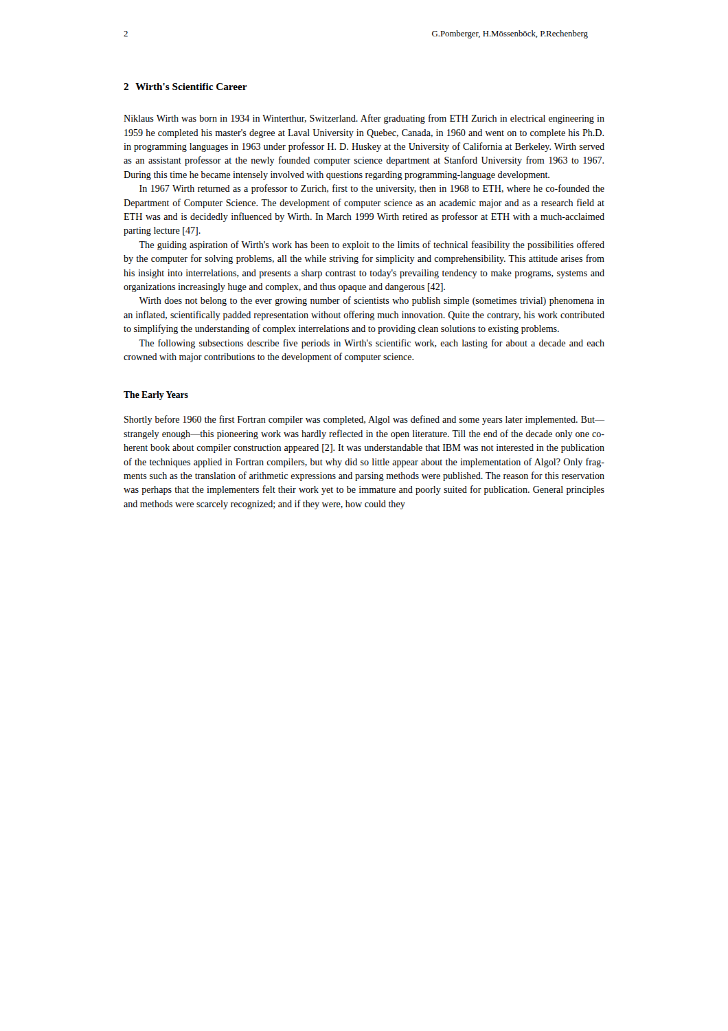2 G.Pomberger, H.Mössenböck, P.Rechenberg
2 Wirth's Scientific Career
Niklaus Wirth was born in 1934 in Winterthur, Switzerland. After graduating from ETH Zurich in electrical engineering in 1959 he completed his master's degree at Laval University in Quebec, Canada, in 1960 and went on to complete his Ph.D. in programming languages in 1963 under professor H. D. Huskey at the University of California at Berkeley. Wirth served as an assistant professor at the newly founded computer science department at Stanford University from 1963 to 1967. During this time he became intensely involved with questions regarding programming-language development.
In 1967 Wirth returned as a professor to Zurich, first to the university, then in 1968 to ETH, where he co-founded the Department of Computer Science. The development of computer science as an academic major and as a research field at ETH was and is decidedly influenced by Wirth. In March 1999 Wirth retired as professor at ETH with a much-acclaimed parting lecture [47].
The guiding aspiration of Wirth's work has been to exploit to the limits of technical feasibility the possibilities offered by the computer for solving problems, all the while striving for simplicity and comprehensibility. This attitude arises from his insight into interrelations, and presents a sharp contrast to today's prevailing tendency to make programs, systems and organizations increasingly huge and complex, and thus opaque and dangerous [42].
Wirth does not belong to the ever growing number of scientists who publish simple (sometimes trivial) phenomena in an inflated, scientifically padded representation without offering much innovation. Quite the contrary, his work contributed to simplifying the understanding of complex interrelations and to providing clean solutions to existing problems.
The following subsections describe five periods in Wirth's scientific work, each lasting for about a decade and each crowned with major contributions to the development of computer science.
The Early Years
Shortly before 1960 the first Fortran compiler was completed, Algol was defined and some years later implemented. But—strangely enough—this pioneering work was hardly reflected in the open literature. Till the end of the decade only one coherent book about compiler construction appeared [2]. It was understandable that IBM was not interested in the publication of the techniques applied in Fortran compilers, but why did so little appear about the implementation of Algol? Only fragments such as the translation of arithmetic expressions and parsing methods were published. The reason for this reservation was perhaps that the implementers felt their work yet to be immature and poorly suited for publication. General principles and methods were scarcely recognized; and if they were, how could they